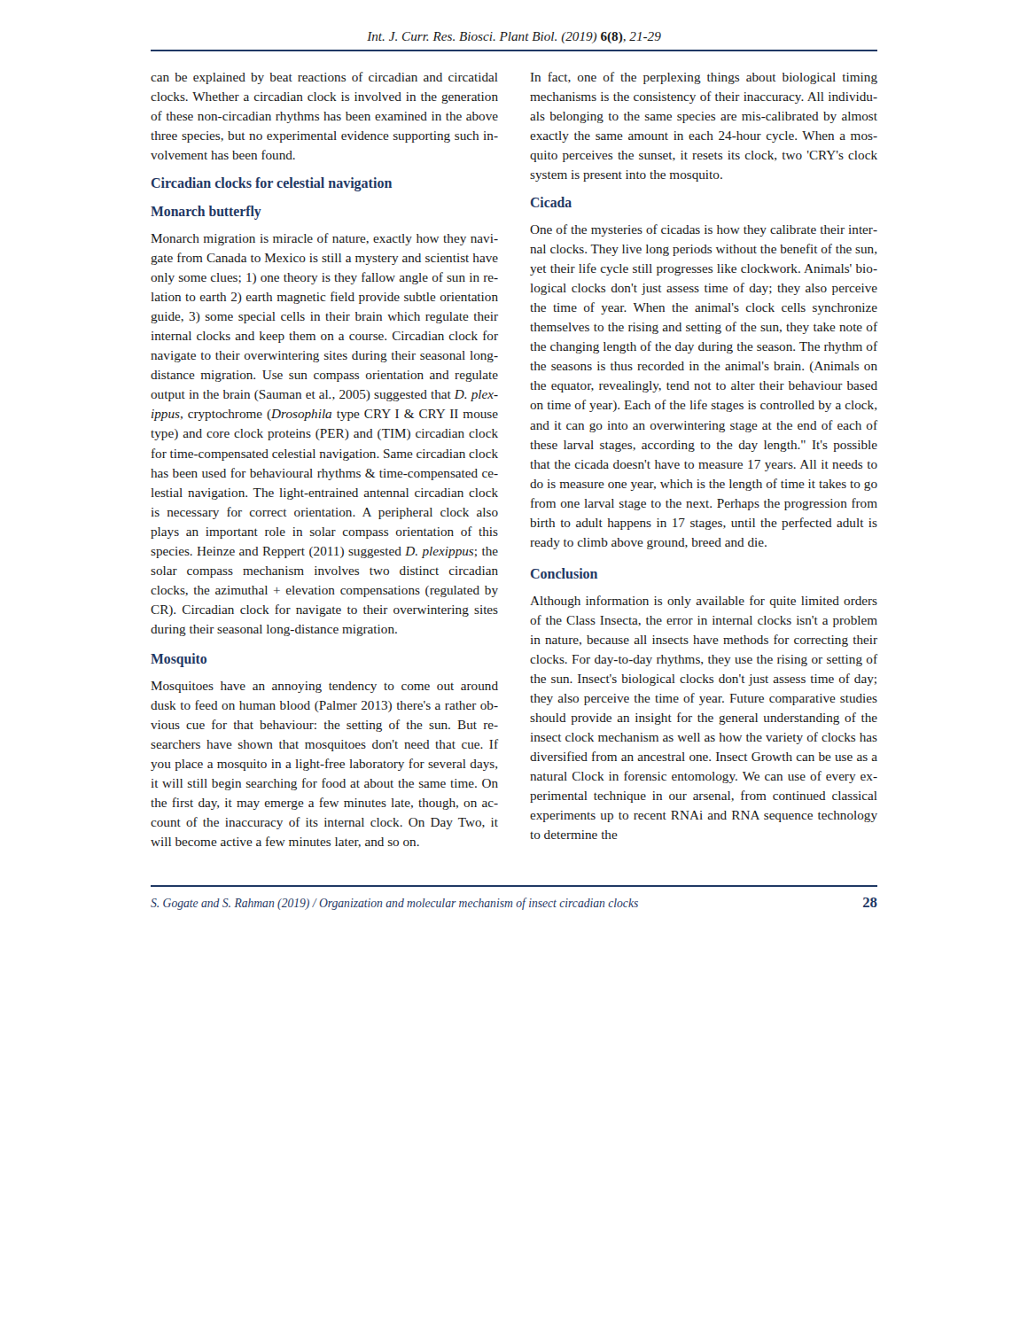Int. J. Curr. Res. Biosci. Plant Biol. (2019) 6(8), 21-29
can be explained by beat reactions of circadian and circatidal clocks. Whether a circadian clock is involved in the generation of these non-circadian rhythms has been examined in the above three species, but no experimental evidence supporting such involvement has been found.
Circadian clocks for celestial navigation
Monarch butterfly
Monarch migration is miracle of nature, exactly how they navigate from Canada to Mexico is still a mystery and scientist have only some clues; 1) one theory is they fallow angle of sun in relation to earth 2) earth magnetic field provide subtle orientation guide, 3) some special cells in their brain which regulate their internal clocks and keep them on a course. Circadian clock for navigate to their overwintering sites during their seasonal long-distance migration. Use sun compass orientation and regulate output in the brain (Sauman et al., 2005) suggested that D. plexippus, cryptochrome (Drosophila type CRY I & CRY II mouse type) and core clock proteins (PER) and (TIM) circadian clock for time-compensated celestial navigation. Same circadian clock has been used for behavioural rhythms & time-compensated celestial navigation. The light-entrained antennal circadian clock is necessary for correct orientation. A peripheral clock also plays an important role in solar compass orientation of this species. Heinze and Reppert (2011) suggested D. plexippus; the solar compass mechanism involves two distinct circadian clocks, the azimuthal + elevation compensations (regulated by CR). Circadian clock for navigate to their overwintering sites during their seasonal long-distance migration.
Mosquito
Mosquitoes have an annoying tendency to come out around dusk to feed on human blood (Palmer 2013) there's a rather obvious cue for that behaviour: the setting of the sun. But researchers have shown that mosquitoes don't need that cue. If you place a mosquito in a light-free laboratory for several days, it will still begin searching for food at about the same time. On the first day, it may emerge a few minutes late, though, on account of the inaccuracy of its internal clock. On Day Two, it will become active a few minutes later, and so on.
In fact, one of the perplexing things about biological timing mechanisms is the consistency of their inaccuracy. All individuals belonging to the same species are mis-calibrated by almost exactly the same amount in each 24-hour cycle. When a mosquito perceives the sunset, it resets its clock, two 'CRY's clock system is present into the mosquito.
Cicada
One of the mysteries of cicadas is how they calibrate their internal clocks. They live long periods without the benefit of the sun, yet their life cycle still progresses like clockwork. Animals' biological clocks don't just assess time of day; they also perceive the time of year. When the animal's clock cells synchronize themselves to the rising and setting of the sun, they take note of the changing length of the day during the season. The rhythm of the seasons is thus recorded in the animal's brain. (Animals on the equator, revealingly, tend not to alter their behaviour based on time of year). Each of the life stages is controlled by a clock, and it can go into an overwintering stage at the end of each of these larval stages, according to the day length." It's possible that the cicada doesn't have to measure 17 years. All it needs to do is measure one year, which is the length of time it takes to go from one larval stage to the next. Perhaps the progression from birth to adult happens in 17 stages, until the perfected adult is ready to climb above ground, breed and die.
Conclusion
Although information is only available for quite limited orders of the Class Insecta, the error in internal clocks isn't a problem in nature, because all insects have methods for correcting their clocks. For day-to-day rhythms, they use the rising or setting of the sun. Insect's biological clocks don't just assess time of day; they also perceive the time of year. Future comparative studies should provide an insight for the general understanding of the insect clock mechanism as well as how the variety of clocks has diversified from an ancestral one. Insect Growth can be use as a natural Clock in forensic entomology. We can use of every experimental technique in our arsenal, from continued classical experiments up to recent RNAi and RNA sequence technology to determine the
S. Gogate and S. Rahman (2019) / Organization and molecular mechanism of insect circadian clocks
28